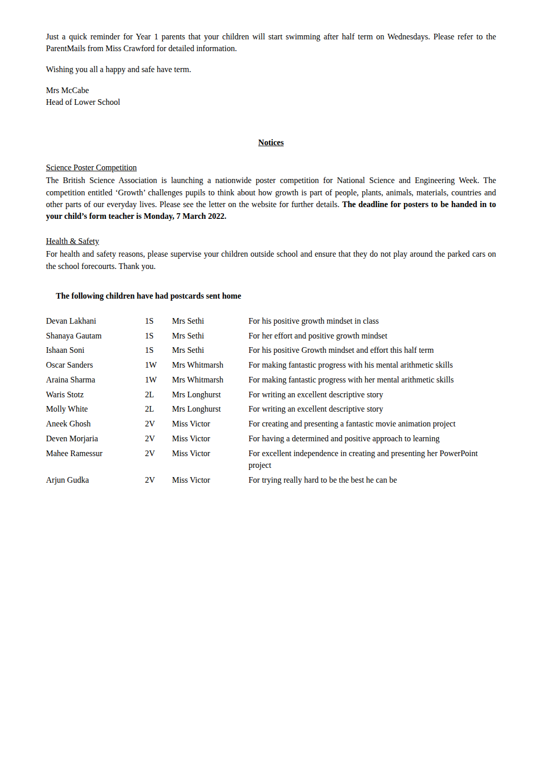Just a quick reminder for Year 1 parents that your children will start swimming after half term on Wednesdays. Please refer to the ParentMails from Miss Crawford for detailed information.
Wishing you all a happy and safe have term.
Mrs McCabe
Head of Lower School
Notices
Science Poster Competition
The British Science Association is launching a nationwide poster competition for National Science and Engineering Week. The competition entitled ‘Growth’ challenges pupils to think about how growth is part of people, plants, animals, materials, countries and other parts of our everyday lives. Please see the letter on the website for further details. The deadline for posters to be handed in to your child’s form teacher is Monday, 7 March 2022.
Health & Safety
For health and safety reasons, please supervise your children outside school and ensure that they do not play around the parked cars on the school forecourts. Thank you.
The following children have had postcards sent home
| Devan Lakhani | 1S | Mrs Sethi | For his positive growth mindset in class |
| Shanaya Gautam | 1S | Mrs Sethi | For her effort and positive growth mindset |
| Ishaan Soni | 1S | Mrs Sethi | For his positive Growth mindset and effort this half term |
| Oscar Sanders | 1W | Mrs Whitmarsh | For making fantastic progress with his mental arithmetic skills |
| Araina Sharma | 1W | Mrs Whitmarsh | For making fantastic progress with her mental arithmetic skills |
| Waris Stotz | 2L | Mrs Longhurst | For writing an excellent descriptive story |
| Molly White | 2L | Mrs Longhurst | For writing an excellent descriptive story |
| Aneek Ghosh | 2V | Miss Victor | For creating and presenting a fantastic movie animation project |
| Deven Morjaria | 2V | Miss Victor | For having a determined and positive approach to learning |
| Mahee Ramessur | 2V | Miss Victor | For excellent independence in creating and presenting her PowerPoint project |
| Arjun Gudka | 2V | Miss Victor | For trying really hard to be the best he can be |